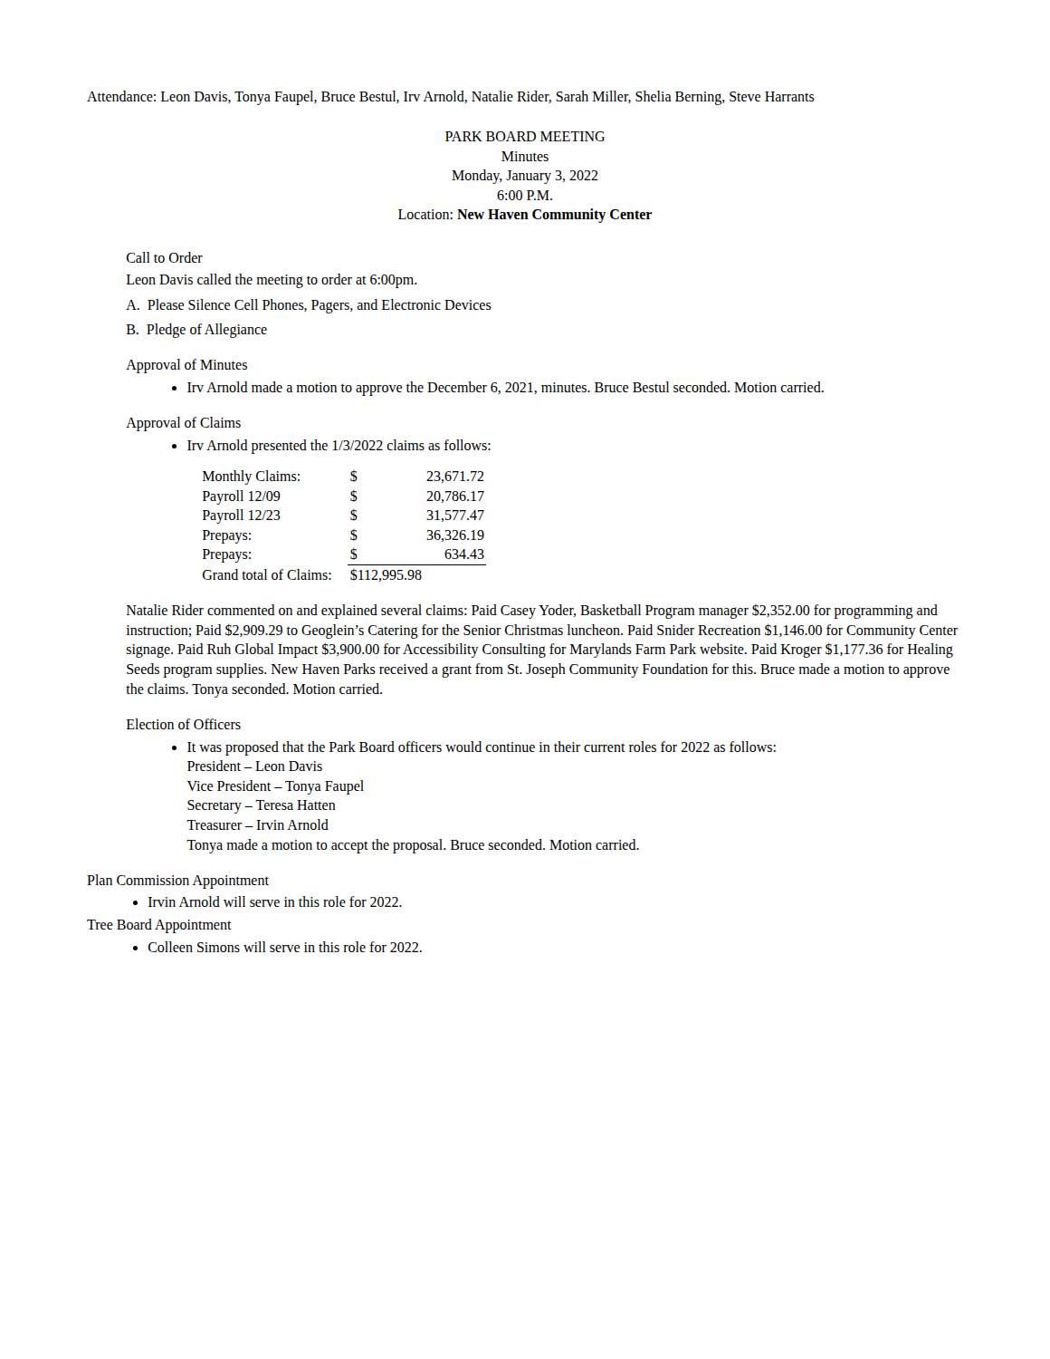Attendance: Leon Davis, Tonya Faupel, Bruce Bestul, Irv Arnold, Natalie Rider, Sarah Miller, Shelia Berning, Steve Harrants
PARK BOARD MEETING
Minutes
Monday, January 3, 2022
6:00 P.M.
Location: New Haven Community Center
Call to Order
Leon Davis called the meeting to order at 6:00pm.
A. Please Silence Cell Phones, Pagers, and Electronic Devices
B. Pledge of Allegiance
Approval of Minutes
Irv Arnold made a motion to approve the December 6, 2021, minutes. Bruce Bestul seconded. Motion carried.
Approval of Claims
Irv Arnold presented the 1/3/2022 claims as follows:
| Monthly Claims: | $ | 23,671.72 |
| Payroll 12/09 | $ | 20,786.17 |
| Payroll 12/23 | $ | 31,577.47 |
| Prepays: | $ | 36,326.19 |
| Prepays: | $ | 634.43 |
| Grand total of Claims: | $112,995.98 | |
Natalie Rider commented on and explained several claims: Paid Casey Yoder, Basketball Program manager $2,352.00 for programming and instruction; Paid $2,909.29 to Geoglein’s Catering for the Senior Christmas luncheon. Paid Snider Recreation $1,146.00 for Community Center signage. Paid Ruh Global Impact $3,900.00 for Accessibility Consulting for Marylands Farm Park website. Paid Kroger $1,177.36 for Healing Seeds program supplies. New Haven Parks received a grant from St. Joseph Community Foundation for this. Bruce made a motion to approve the claims. Tonya seconded. Motion carried.
Election of Officers
It was proposed that the Park Board officers would continue in their current roles for 2022 as follows:
President – Leon Davis
Vice President – Tonya Faupel
Secretary – Teresa Hatten
Treasurer – Irvin Arnold
Tonya made a motion to accept the proposal. Bruce seconded. Motion carried.
Plan Commission Appointment
Irvin Arnold will serve in this role for 2022.
Tree Board Appointment
Colleen Simons will serve in this role for 2022.